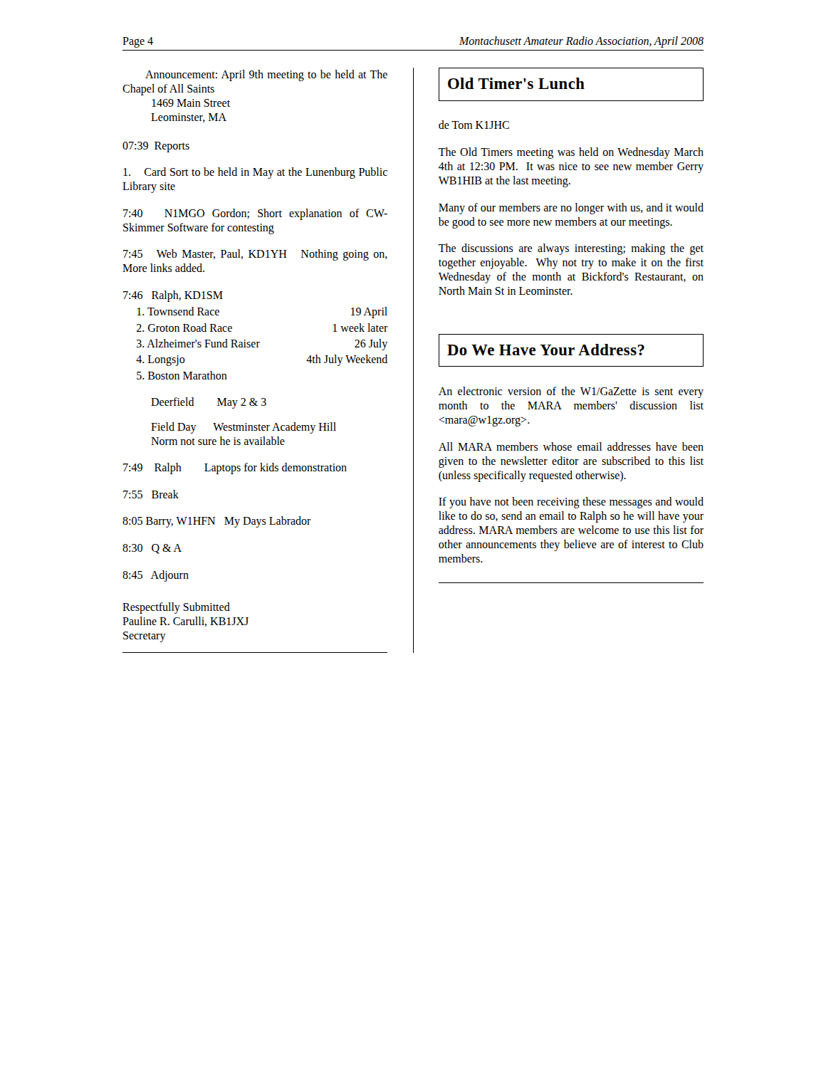Page 4 Montachusett Amateur Radio Association, April 2008
Announcement: April 9th meeting to be held at The Chapel of All Saints 1469 Main Street Leominster, MA
07:39 Reports
1. Card Sort to be held in May at the Lunenburg Public Library site
7:40 N1MGO Gordon; Short explanation of CW- Skimmer Software for contesting
7:45 Web Master, Paul, KD1YH Nothing going on, More links added.
7:46 Ralph, KD1SM
1. Townsend Race 19 April
2. Groton Road Race 1 week later
3. Alzheimer's Fund Raiser 26 July
4. Longsjo 4th July Weekend
5. Boston Marathon
Deerfield May 2 & 3
Field Day Westminster Academy Hill
Norm not sure he is available
7:49 Ralph Laptops for kids demonstration
7:55 Break
8:05 Barry, W1HFN My Days Labrador
8:30 Q & A
8:45 Adjourn
Respectfully Submitted
Pauline R. Carulli, KB1JXJ
Secretary
Old Timer's Lunch
de Tom K1JHC
The Old Timers meeting was held on Wednesday March 4th at 12:30 PM. It was nice to see new member Gerry WB1HIB at the last meeting.
Many of our members are no longer with us, and it would be good to see more new members at our meetings.
The discussions are always interesting; making the get together enjoyable. Why not try to make it on the first Wednesday of the month at Bickford's Restaurant, on North Main St in Leominster.
Do We Have Your Address?
An electronic version of the W1/GaZette is sent every month to the MARA members' discussion list <mara@w1gz.org>.
All MARA members whose email addresses have been given to the newsletter editor are subscribed to this list (unless specifically requested otherwise).
If you have not been receiving these messages and would like to do so, send an email to Ralph so he will have your address. MARA members are welcome to use this list for other announcements they believe are of interest to Club members.